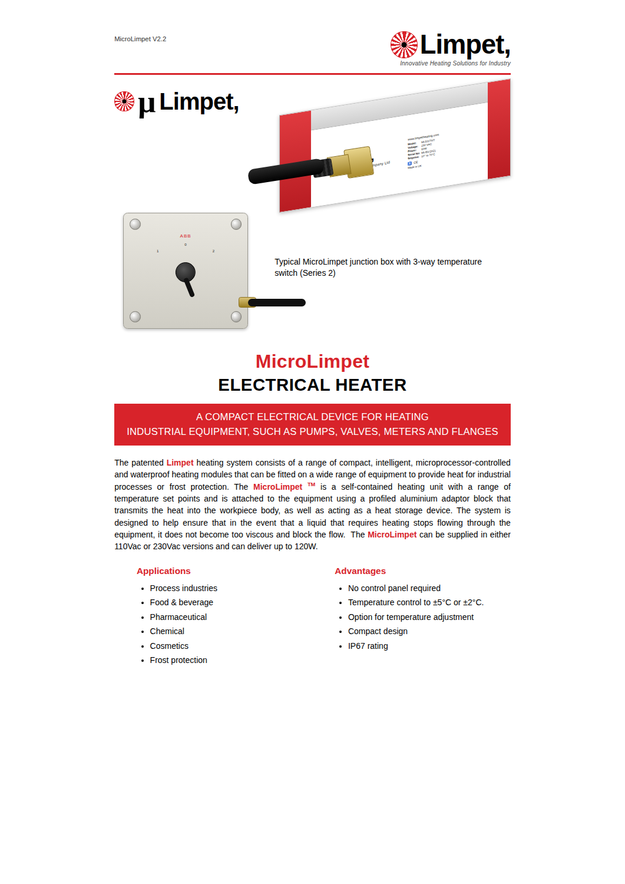MicroLimpet V2.2
Limpet,
Innovative Heating Solutions for Industry
μ Limpet,
Limpet, The Limpet Heating Company Ltd
www.limpetheating.com
| Model: | ML5/2/70/T |
| Voltage: | 230 VAC |
| Power: | 60W |
| Serial No: | ML/B1/2021 |
| Setpoint: | 10° to 70°C |
♿ CE
Made in UK
ABB
12
0
Typical MicroLimpet junction box with 3-way temperature switch (Series 2)
MicroLimpet
ELECTRICAL HEATER
A COMPACT ELECTRICAL DEVICE FOR HEATING
INDUSTRIAL EQUIPMENT, SUCH AS PUMPS, VALVES, METERS AND FLANGES
The patented Limpet heating system consists of a range of compact, intelligent, microprocessor-controlled and waterproof heating modules that can be fitted on a wide range of equipment to provide heat for industrial processes or frost protection. The MicroLimpet TM is a self-contained heating unit with a range of temperature set points and is attached to the equipment using a profiled aluminium adaptor block that transmits the heat into the workpiece body, as well as acting as a heat storage device. The system is designed to help ensure that in the event that a liquid that requires heating stops flowing through the equipment, it does not become too viscous and block the flow. The MicroLimpet can be supplied in either 110Vac or 230Vac versions and can deliver up to 120W.
Applications
Process industries
Food & beverage
Pharmaceutical
Chemical
Cosmetics
Frost protection
Advantages
No control panel required
Temperature control to ±5°C or ±2°C.
Option for temperature adjustment
Compact design
IP67 rating